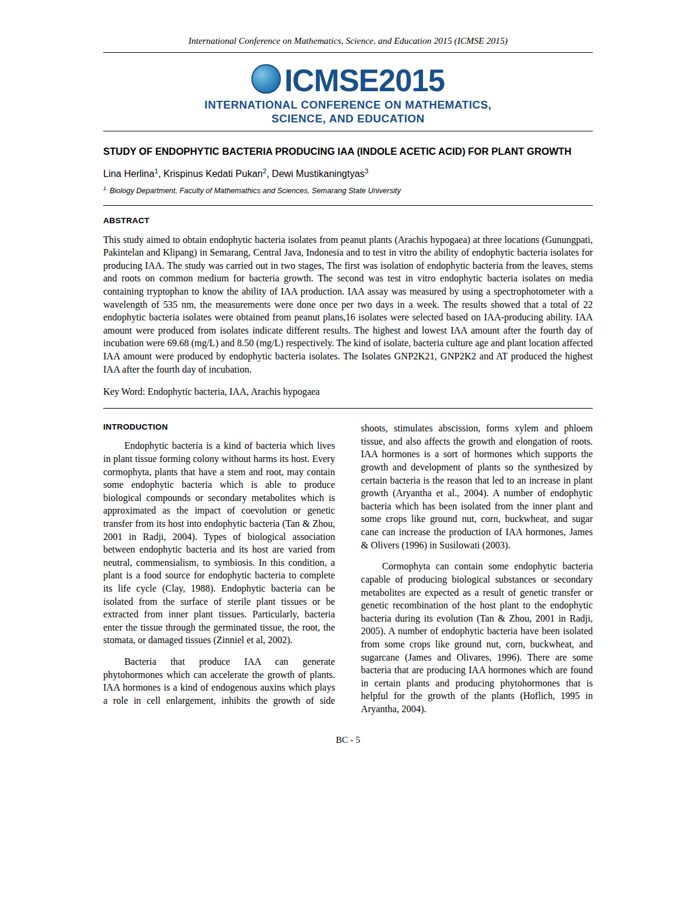International Conference on Mathematics, Science, and Education 2015 (ICMSE 2015)
ICMSE2015
INTERNATIONAL CONFERENCE ON MATHEMATICS,
SCIENCE, AND EDUCATION
STUDY OF ENDOPHYTIC BACTERIA PRODUCING IAA (INDOLE ACETIC ACID) FOR PLANT GROWTH
Lina Herlina1, Krispinus Kedati Pukan2, Dewi Mustikaningtyas3
1. Biology Department, Faculty of Mathemathics and Sciences, Semarang State University
ABSTRACT
This study aimed to obtain endophytic bacteria isolates from peanut plants (Arachis hypogaea) at three locations (Gunungpati, Pakintelan and Klipang) in Semarang, Central Java, Indonesia and to test in vitro the ability of endophytic bacteria isolates for producing IAA. The study was carried out in two stages, The first was isolation of endophytic bacteria from the leaves, stems and roots on common medium for bacteria growth. The second was test in vitro endophytic bacteria isolates on media containing tryptophan to know the ability of IAA production. IAA assay was measured by using a spectrophotometer with a wavelength of 535 nm, the measurements were done once per two days in a week. The results showed that a total of 22 endophytic bacteria isolates were obtained from peanut plans,16 isolates were selected based on IAA-producing ability. IAA amount were produced from isolates indicate different results. The highest and lowest IAA amount after the fourth day of incubation were 69.68 (mg/L) and 8.50 (mg/L) respectively. The kind of isolate, bacteria culture age and plant location affected IAA amount were produced by endophytic bacteria isolates. The Isolates GNP2K21, GNP2K2 and AT produced the highest IAA after the fourth day of incubation.
Key Word: Endophytic bacteria, IAA, Arachis hypogaea
INTRODUCTION
Endophytic bacteria is a kind of bacteria which lives in plant tissue forming colony without harms its host. Every cormophyta, plants that have a stem and root, may contain some endophytic bacteria which is able to produce biological compounds or secondary metabolites which is approximated as the impact of coevolution or genetic transfer from its host into endophytic bacteria (Tan & Zhou, 2001 in Radji, 2004). Types of biological association between endophytic bacteria and its host are varied from neutral, commensialism, to symbiosis. In this condition, a plant is a food source for endophytic bacteria to complete its life cycle (Clay, 1988). Endophytic bacteria can be isolated from the surface of sterile plant tissues or be extracted from inner plant tissues. Particularly, bacteria enter the tissue through the germinated tissue, the root, the stomata, or damaged tissues (Zinniel et al, 2002).
Bacteria that produce IAA can generate phytohormones which can accelerate the growth of plants. IAA hormones is a kind of endogenous auxins which plays a role in cell enlargement, inhibits the growth of side shoots, stimulates abscission, forms xylem and phloem tissue, and also affects the growth and elongation of roots. IAA hormones is a sort of hormones which supports the growth and development of plants so the synthesized by certain bacteria is the reason that led to an increase in plant growth (Aryantha et al., 2004). A number of endophytic bacteria which has been isolated from the inner plant and some crops like ground nut, corn, buckwheat, and sugar cane can increase the production of IAA hormones, James & Olivers (1996) in Susilowati (2003).
Cormophyta can contain some endophytic bacteria capable of producing biological substances or secondary metabolites are expected as a result of genetic transfer or genetic recombination of the host plant to the endophytic bacteria during its evolution (Tan & Zhou, 2001 in Radji, 2005). A number of endophytic bacteria have been isolated from some crops like ground nut, corn, buckwheat, and sugarcane (James and Olivares, 1996). There are some bacteria that are producing IAA hormones which are found in certain plants and producing phytohormones that is helpful for the growth of the plants (Hoflich, 1995 in Aryantha, 2004).
BC - 5